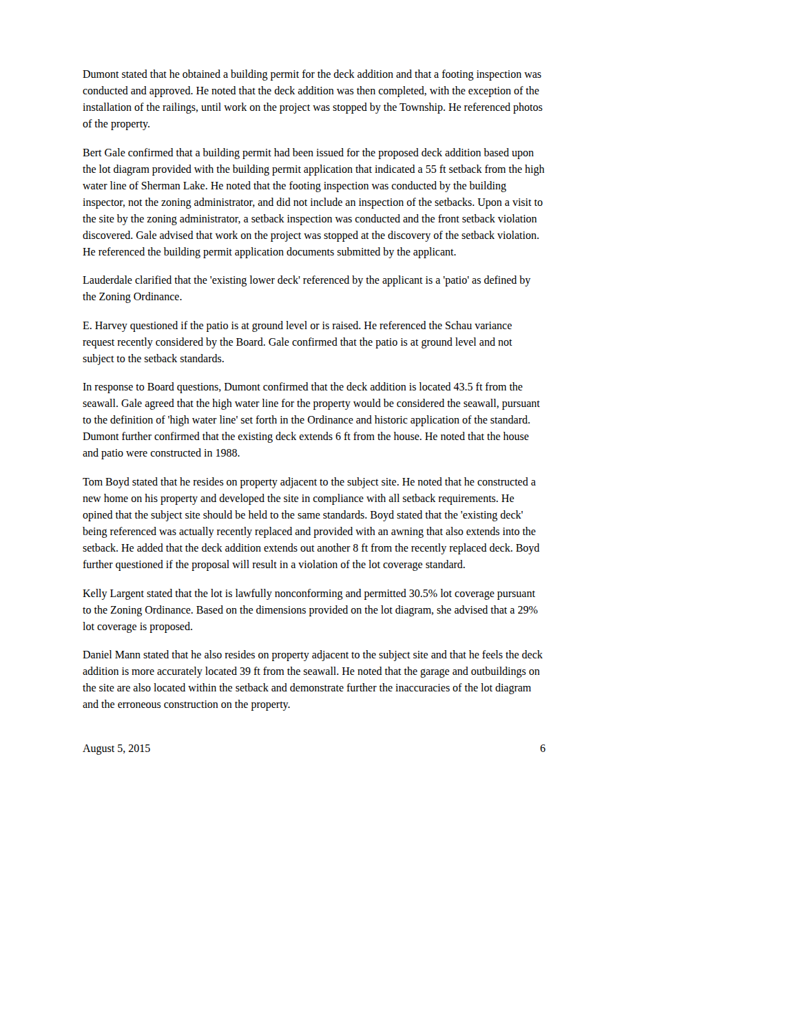Dumont stated that he obtained a building permit for the deck addition and that a footing inspection was conducted and approved. He noted that the deck addition was then completed, with the exception of the installation of the railings, until work on the project was stopped by the Township. He referenced photos of the property.
Bert Gale confirmed that a building permit had been issued for the proposed deck addition based upon the lot diagram provided with the building permit application that indicated a 55 ft setback from the high water line of Sherman Lake. He noted that the footing inspection was conducted by the building inspector, not the zoning administrator, and did not include an inspection of the setbacks. Upon a visit to the site by the zoning administrator, a setback inspection was conducted and the front setback violation discovered. Gale advised that work on the project was stopped at the discovery of the setback violation. He referenced the building permit application documents submitted by the applicant.
Lauderdale clarified that the 'existing lower deck' referenced by the applicant is a 'patio' as defined by the Zoning Ordinance.
E. Harvey questioned if the patio is at ground level or is raised. He referenced the Schau variance request recently considered by the Board. Gale confirmed that the patio is at ground level and not subject to the setback standards.
In response to Board questions, Dumont confirmed that the deck addition is located 43.5 ft from the seawall. Gale agreed that the high water line for the property would be considered the seawall, pursuant to the definition of 'high water line' set forth in the Ordinance and historic application of the standard. Dumont further confirmed that the existing deck extends 6 ft from the house. He noted that the house and patio were constructed in 1988.
Tom Boyd stated that he resides on property adjacent to the subject site. He noted that he constructed a new home on his property and developed the site in compliance with all setback requirements. He opined that the subject site should be held to the same standards. Boyd stated that the 'existing deck' being referenced was actually recently replaced and provided with an awning that also extends into the setback. He added that the deck addition extends out another 8 ft from the recently replaced deck. Boyd further questioned if the proposal will result in a violation of the lot coverage standard.
Kelly Largent stated that the lot is lawfully nonconforming and permitted 30.5% lot coverage pursuant to the Zoning Ordinance. Based on the dimensions provided on the lot diagram, she advised that a 29% lot coverage is proposed.
Daniel Mann stated that he also resides on property adjacent to the subject site and that he feels the deck addition is more accurately located 39 ft from the seawall. He noted that the garage and outbuildings on the site are also located within the setback and demonstrate further the inaccuracies of the lot diagram and the erroneous construction on the property.
August 5, 2015 6